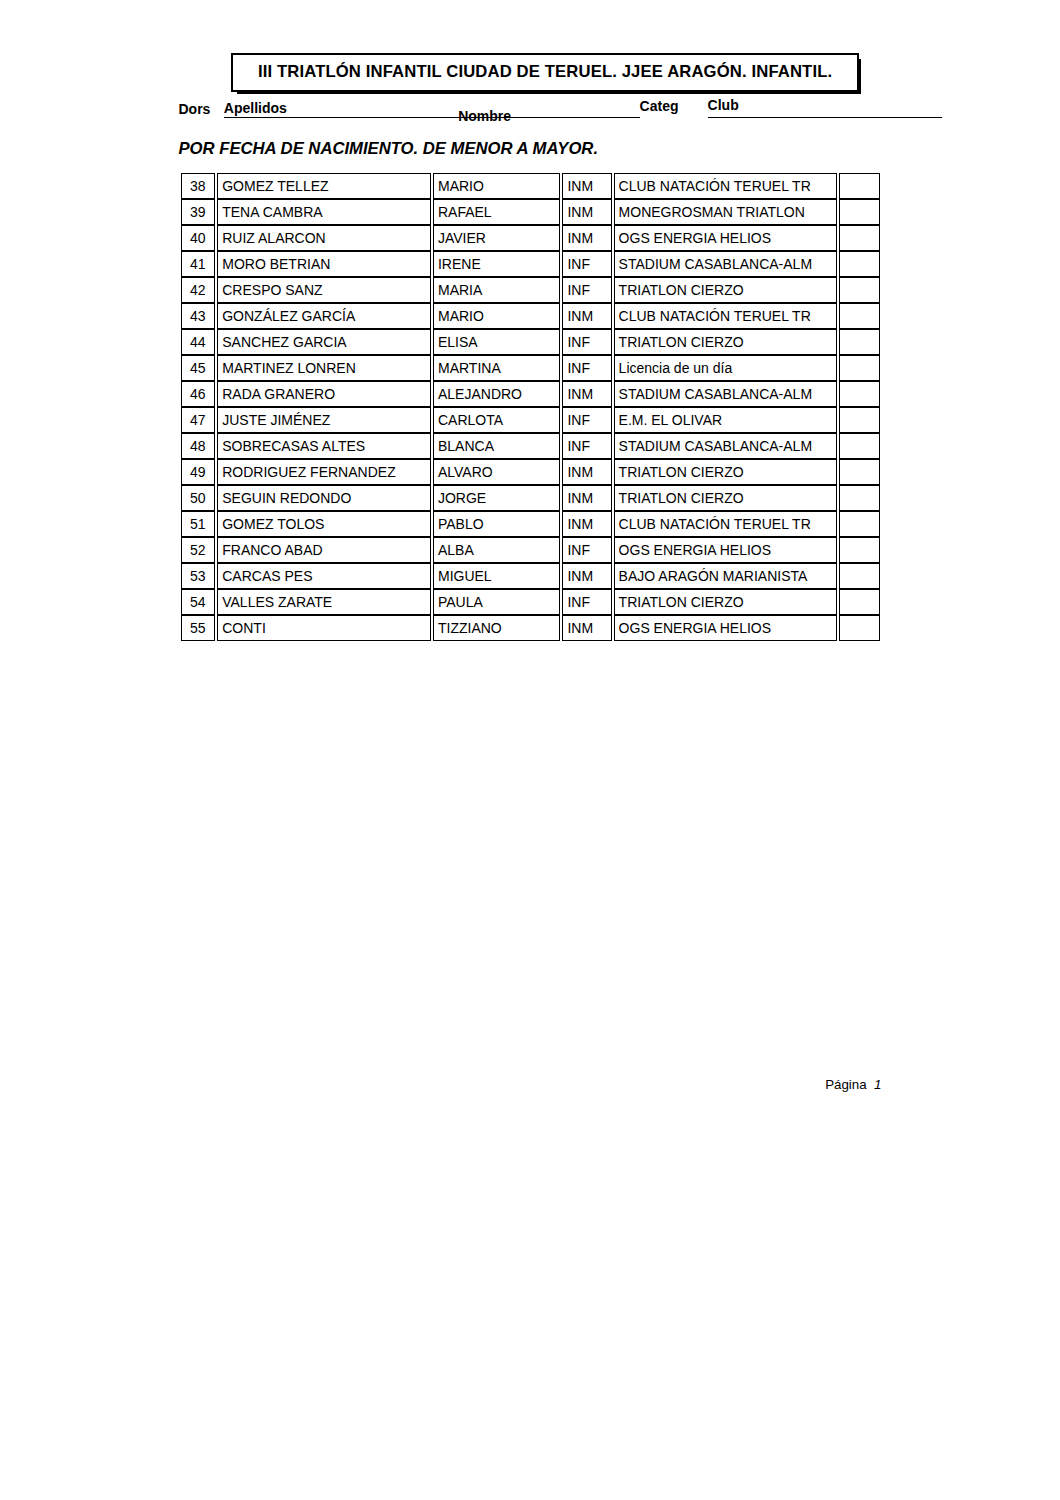III TRIATLÓN INFANTIL CIUDAD DE TERUEL. JJEE ARAGÓN. INFANTIL.
Dors
Apellidos
Nombre
Categ
Club
POR FECHA DE NACIMIENTO. DE MENOR A MAYOR.
| 38 | GOMEZ TELLEZ | MARIO | INM | CLUB NATACIÓN TERUEL TR | |
| 39 | TENA CAMBRA | RAFAEL | INM | MONEGROSMAN TRIATLON | |
| 40 | RUIZ ALARCON | JAVIER | INM | OGS ENERGIA HELIOS | |
| 41 | MORO BETRIAN | IRENE | INF | STADIUM CASABLANCA-ALM | |
| 42 | CRESPO SANZ | MARIA | INF | TRIATLON CIERZO | |
| 43 | GONZÁLEZ GARCÍA | MARIO | INM | CLUB NATACIÓN TERUEL TR | |
| 44 | SANCHEZ GARCIA | ELISA | INF | TRIATLON CIERZO | |
| 45 | MARTINEZ LONREN | MARTINA | INF | Licencia de un día | |
| 46 | RADA GRANERO | ALEJANDRO | INM | STADIUM CASABLANCA-ALM | |
| 47 | JUSTE JIMÉNEZ | CARLOTA | INF | E.M. EL OLIVAR | |
| 48 | SOBRECASAS ALTES | BLANCA | INF | STADIUM CASABLANCA-ALM | |
| 49 | RODRIGUEZ FERNANDEZ | ALVARO | INM | TRIATLON CIERZO | |
| 50 | SEGUIN REDONDO | JORGE | INM | TRIATLON CIERZO | |
| 51 | GOMEZ TOLOS | PABLO | INM | CLUB NATACIÓN TERUEL TR | |
| 52 | FRANCO ABAD | ALBA | INF | OGS ENERGIA HELIOS | |
| 53 | CARCAS PES | MIGUEL | INM | BAJO ARAGÓN MARIANISTA | |
| 54 | VALLES ZARATE | PAULA | INF | TRIATLON CIERZO | |
| 55 | CONTI | TIZZIANO | INM | OGS ENERGIA HELIOS | |
Página 1